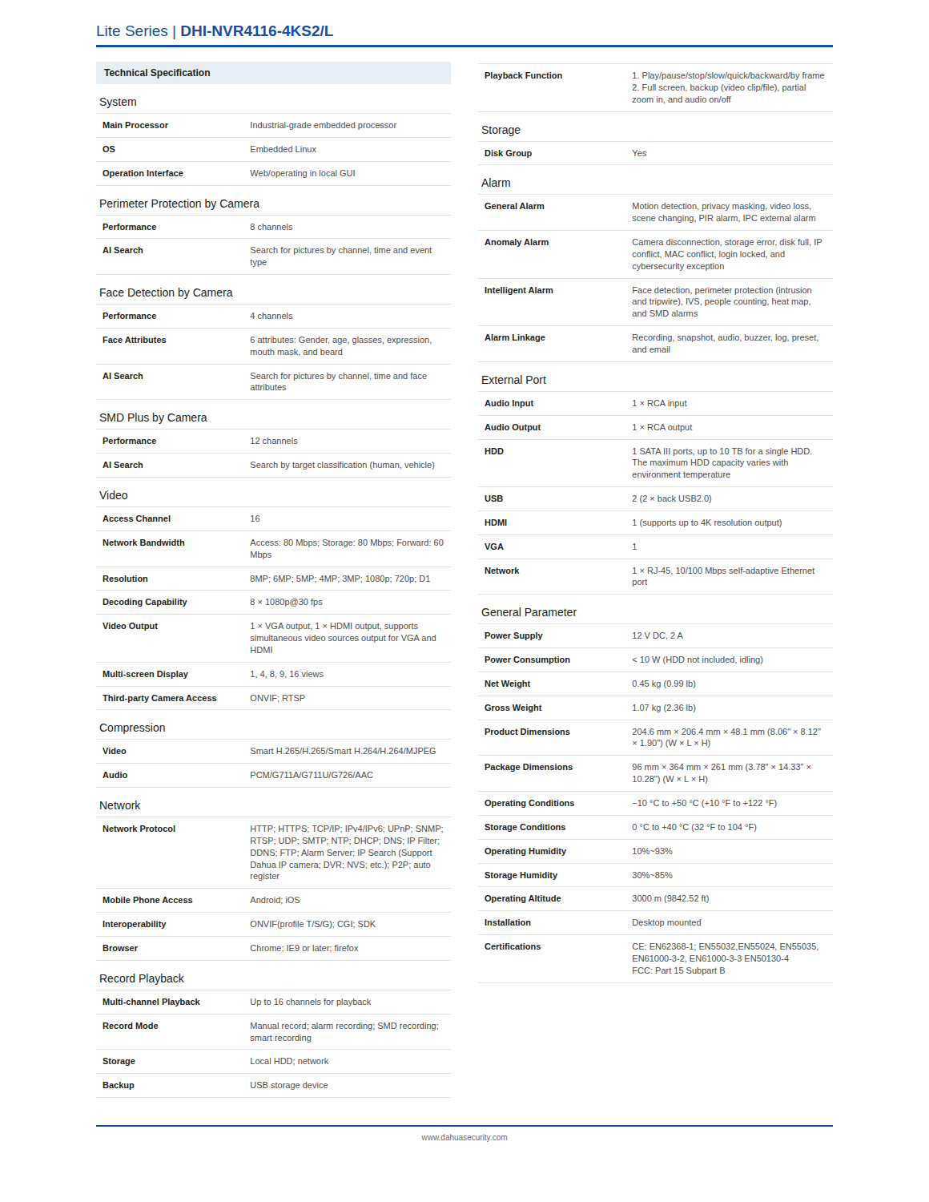Lite Series | DHI-NVR4116-4KS2/L
Technical Specification
System
| Main Processor | Industrial-grade embedded processor |
| OS | Embedded Linux |
| Operation Interface | Web/operating in local GUI |
Perimeter Protection by Camera
| Performance | 8 channels |
| AI Search | Search for pictures by channel, time and event type |
Face Detection by Camera
| Performance | 4 channels |
| Face Attributes | 6 attributes: Gender, age, glasses, expression, mouth mask, and beard |
| AI Search | Search for pictures by channel, time and face attributes |
SMD Plus by Camera
| Performance | 12 channels |
| AI Search | Search by target classification (human, vehicle) |
Video
| Access Channel | 16 |
| Network Bandwidth | Access: 80 Mbps; Storage: 80 Mbps; Forward: 60 Mbps |
| Resolution | 8MP; 6MP; 5MP; 4MP; 3MP; 1080p; 720p; D1 |
| Decoding Capability | 8 × 1080p@30 fps |
| Video Output | 1 × VGA output, 1 × HDMI output, supports simultaneous video sources output for VGA and HDMI |
| Multi-screen Display | 1, 4, 8, 9, 16 views |
| Third-party Camera Access | ONVIF; RTSP |
Compression
| Video | Smart H.265/H.265/Smart H.264/H.264/MJPEG |
| Audio | PCM/G711A/G711U/G726/AAC |
Network
| Network Protocol | HTTP; HTTPS; TCP/IP; IPv4/IPv6; UPnP; SNMP; RTSP; UDP; SMTP; NTP; DHCP; DNS; IP Filter; DDNS; FTP; Alarm Server; IP Search (Support Dahua IP camera; DVR; NVS; etc.); P2P; auto register |
| Mobile Phone Access | Android; iOS |
| Interoperability | ONVIF(profile T/S/G); CGI; SDK |
| Browser | Chrome; IE9 or later; firefox |
Record Playback
| Multi-channel Playback | Up to 16 channels for playback |
| Record Mode | Manual record; alarm recording; SMD recording; smart recording |
| Storage | Local HDD; network |
| Backup | USB storage device |
| Playback Function | 1. Play/pause/stop/slow/quick/backward/by frame 2. Full screen, backup (video clip/file), partial zoom in, and audio on/off |
Storage
| Disk Group | Yes |
Alarm
| General Alarm | Motion detection, privacy masking, video loss, scene changing, PIR alarm, IPC external alarm |
| Anomaly Alarm | Camera disconnection, storage error, disk full, IP conflict, MAC conflict, login locked, and cybersecurity exception |
| Intelligent Alarm | Face detection, perimeter protection (intrusion and tripwire), IVS, people counting, heat map, and SMD alarms |
| Alarm Linkage | Recording, snapshot, audio, buzzer, log, preset, and email |
External Port
| Audio Input | 1 × RCA input |
| Audio Output | 1 × RCA output |
| HDD | 1 SATA III ports, up to 10 TB for a single HDD. The maximum HDD capacity varies with environment temperature |
| USB | 2 (2 × back USB2.0) |
| HDMI | 1 (supports up to 4K resolution output) |
| VGA | 1 |
| Network | 1 × RJ-45, 10/100 Mbps self-adaptive Ethernet port |
General Parameter
| Power Supply | 12 V DC, 2 A |
| Power Consumption | < 10 W (HDD not included, idling) |
| Net Weight | 0.45 kg (0.99 lb) |
| Gross Weight | 1.07 kg (2.36 lb) |
| Product Dimensions | 204.6 mm × 206.4 mm × 48.1 mm (8.06" × 8.12" × 1.90") (W × L × H) |
| Package Dimensions | 96 mm × 364 mm × 261 mm (3.78" × 14.33" × 10.28") (W × L × H) |
| Operating Conditions | −10 °C to +50 °C (+10 °F to +122 °F) |
| Storage Conditions | 0 °C to +40 °C (32 °F to 104 °F) |
| Operating Humidity | 10%~93% |
| Storage Humidity | 30%~85% |
| Operating Altitude | 3000 m (9842.52 ft) |
| Installation | Desktop mounted |
| Certifications | CE: EN62368-1; EN55032,EN55024, EN55035, EN61000-3-2, EN61000-3-3 EN50130-4 FCC: Part 15 Subpart B |
www.dahuasecurity.com